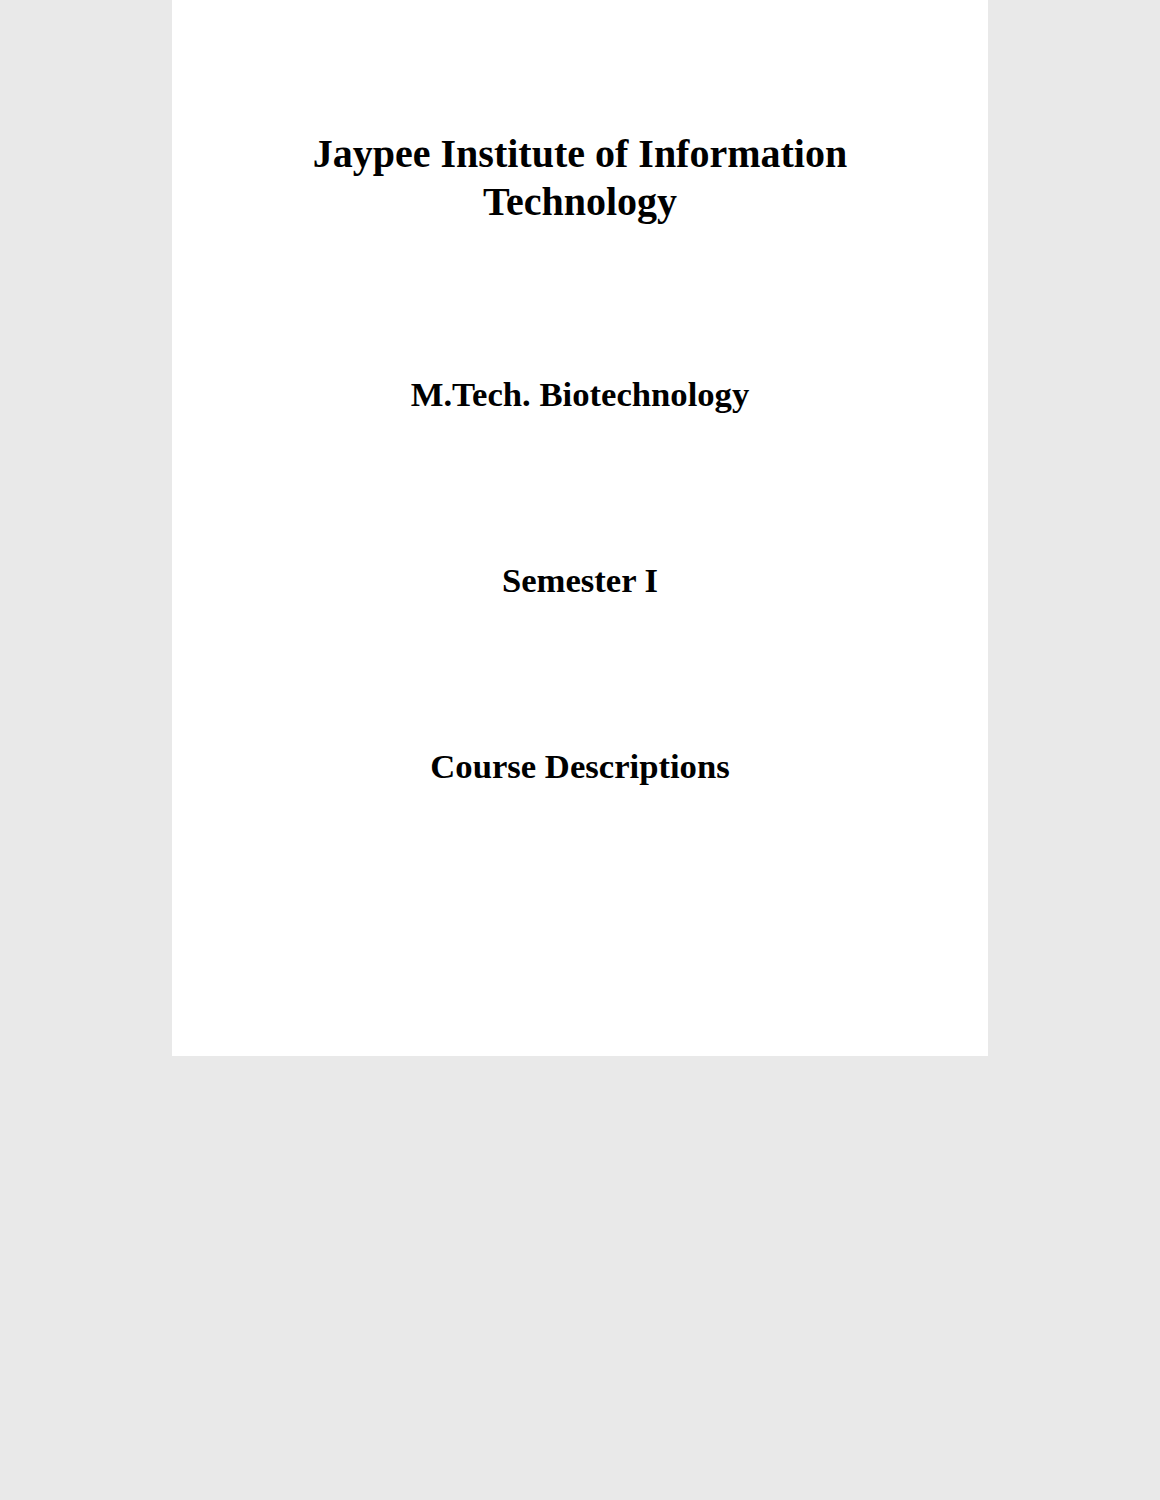Jaypee Institute of Information Technology
M.Tech. Biotechnology
Semester I
Course Descriptions